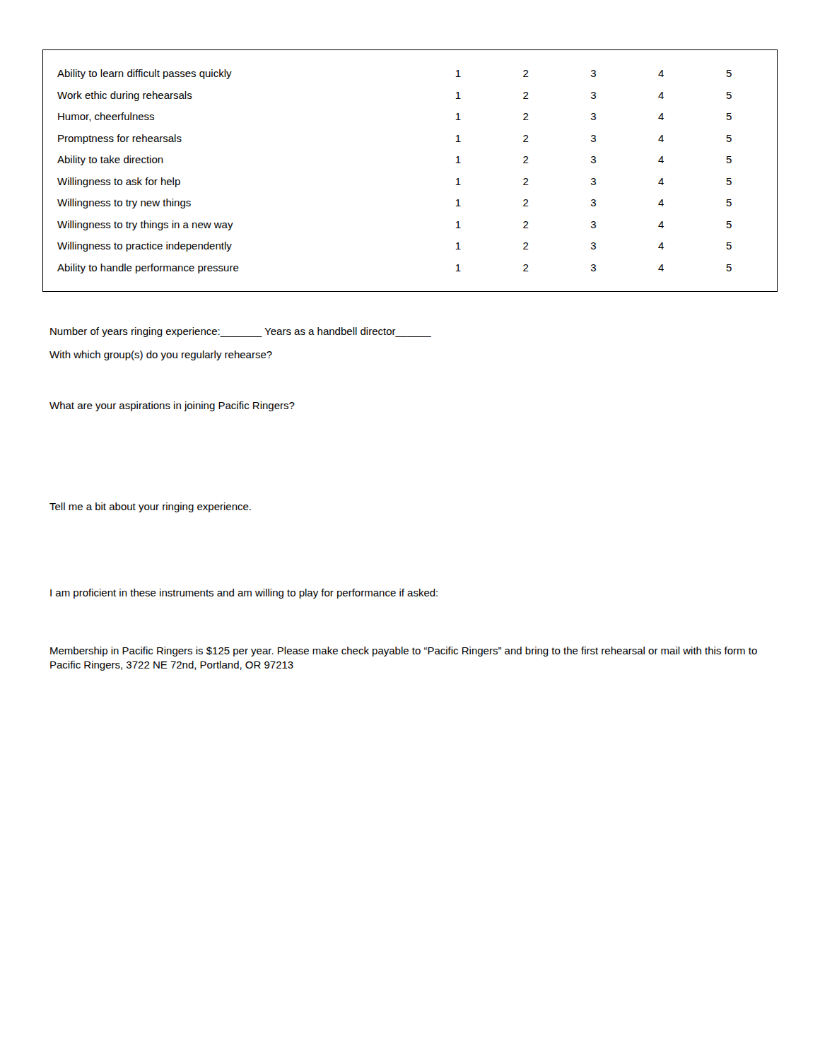| Ability to learn difficult passes quickly | 1 | 2 | 3 | 4 | 5 |
| Work ethic during rehearsals | 1 | 2 | 3 | 4 | 5 |
| Humor, cheerfulness | 1 | 2 | 3 | 4 | 5 |
| Promptness for rehearsals | 1 | 2 | 3 | 4 | 5 |
| Ability to take direction | 1 | 2 | 3 | 4 | 5 |
| Willingness to ask for help | 1 | 2 | 3 | 4 | 5 |
| Willingness to try new things | 1 | 2 | 3 | 4 | 5 |
| Willingness to try things in a new way | 1 | 2 | 3 | 4 | 5 |
| Willingness to practice independently | 1 | 2 | 3 | 4 | 5 |
| Ability to handle performance pressure | 1 | 2 | 3 | 4 | 5 |
Number of years ringing experience:_______ Years as a handbell director______
With which group(s) do you regularly rehearse?
What are your aspirations in joining Pacific Ringers?
Tell me a bit about your ringing experience.
I am proficient in these instruments and am willing to play for performance if asked:
Membership in Pacific Ringers is $125 per year. Please make check payable to “Pacific Ringers” and bring to the first rehearsal or mail with this form to Pacific Ringers, 3722 NE 72nd, Portland, OR 97213